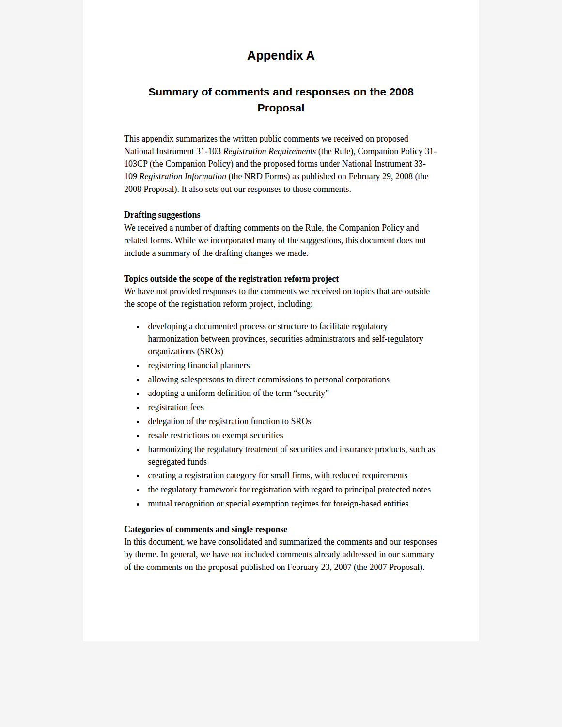Appendix A
Summary of comments and responses on the 2008 Proposal
This appendix summarizes the written public comments we received on proposed National Instrument 31-103 Registration Requirements (the Rule), Companion Policy 31-103CP (the Companion Policy) and the proposed forms under National Instrument 33-109 Registration Information (the NRD Forms) as published on February 29, 2008 (the 2008 Proposal). It also sets out our responses to those comments.
Drafting suggestions
We received a number of drafting comments on the Rule, the Companion Policy and related forms. While we incorporated many of the suggestions, this document does not include a summary of the drafting changes we made.
Topics outside the scope of the registration reform project
We have not provided responses to the comments we received on topics that are outside the scope of the registration reform project, including:
developing a documented process or structure to facilitate regulatory harmonization between provinces, securities administrators and self-regulatory organizations (SROs)
registering financial planners
allowing salespersons to direct commissions to personal corporations
adopting a uniform definition of the term “security”
registration fees
delegation of the registration function to SROs
resale restrictions on exempt securities
harmonizing the regulatory treatment of securities and insurance products, such as segregated funds
creating a registration category for small firms, with reduced requirements
the regulatory framework for registration with regard to principal protected notes
mutual recognition or special exemption regimes for foreign-based entities
Categories of comments and single response
In this document, we have consolidated and summarized the comments and our responses by theme. In general, we have not included comments already addressed in our summary of the comments on the proposal published on February 23, 2007 (the 2007 Proposal).